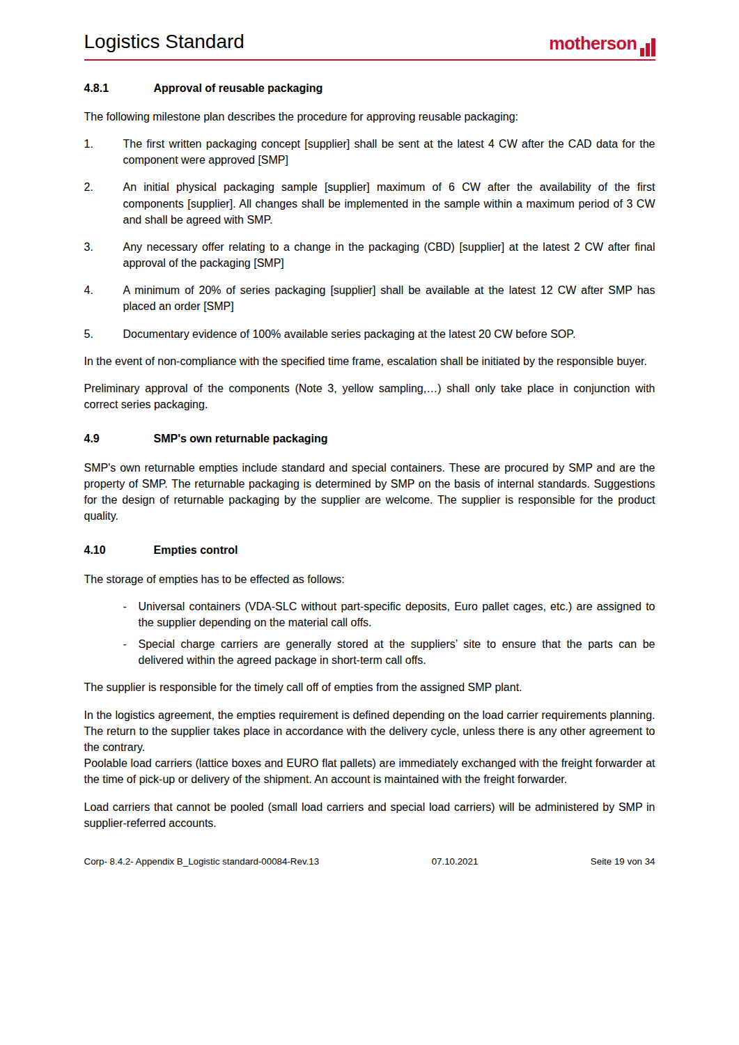Logistics Standard
motherson
4.8.1 Approval of reusable packaging
The following milestone plan describes the procedure for approving reusable packaging:
The first written packaging concept [supplier] shall be sent at the latest 4 CW after the CAD data for the component were approved [SMP]
An initial physical packaging sample [supplier] maximum of 6 CW after the availability of the first components [supplier]. All changes shall be implemented in the sample within a maximum period of 3 CW and shall be agreed with SMP.
Any necessary offer relating to a change in the packaging (CBD) [supplier] at the latest 2 CW after final approval of the packaging [SMP]
A minimum of 20% of series packaging [supplier] shall be available at the latest 12 CW after SMP has placed an order [SMP]
Documentary evidence of 100% available series packaging at the latest 20 CW before SOP.
In the event of non-compliance with the specified time frame, escalation shall be initiated by the responsible buyer.
Preliminary approval of the components (Note 3, yellow sampling,…) shall only take place in conjunction with correct series packaging.
4.9 SMP's own returnable packaging
SMP's own returnable empties include standard and special containers. These are procured by SMP and are the property of SMP. The returnable packaging is determined by SMP on the basis of internal standards. Suggestions for the design of returnable packaging by the supplier are welcome. The supplier is responsible for the product quality.
4.10 Empties control
The storage of empties has to be effected as follows:
Universal containers (VDA-SLC without part-specific deposits, Euro pallet cages, etc.) are assigned to the supplier depending on the material call offs.
Special charge carriers are generally stored at the suppliers’ site to ensure that the parts can be delivered within the agreed package in short-term call offs.
The supplier is responsible for the timely call off of empties from the assigned SMP plant.
In the logistics agreement, the empties requirement is defined depending on the load carrier requirements planning. The return to the supplier takes place in accordance with the delivery cycle, unless there is any other agreement to the contrary.
Poolable load carriers (lattice boxes and EURO flat pallets) are immediately exchanged with the freight forwarder at the time of pick-up or delivery of the shipment. An account is maintained with the freight forwarder.
Load carriers that cannot be pooled (small load carriers and special load carriers) will be administered by SMP in supplier-referred accounts.
Corp- 8.4.2- Appendix B_Logistic standard-00084-Rev.13 07.10.2021 Seite 19 von 34